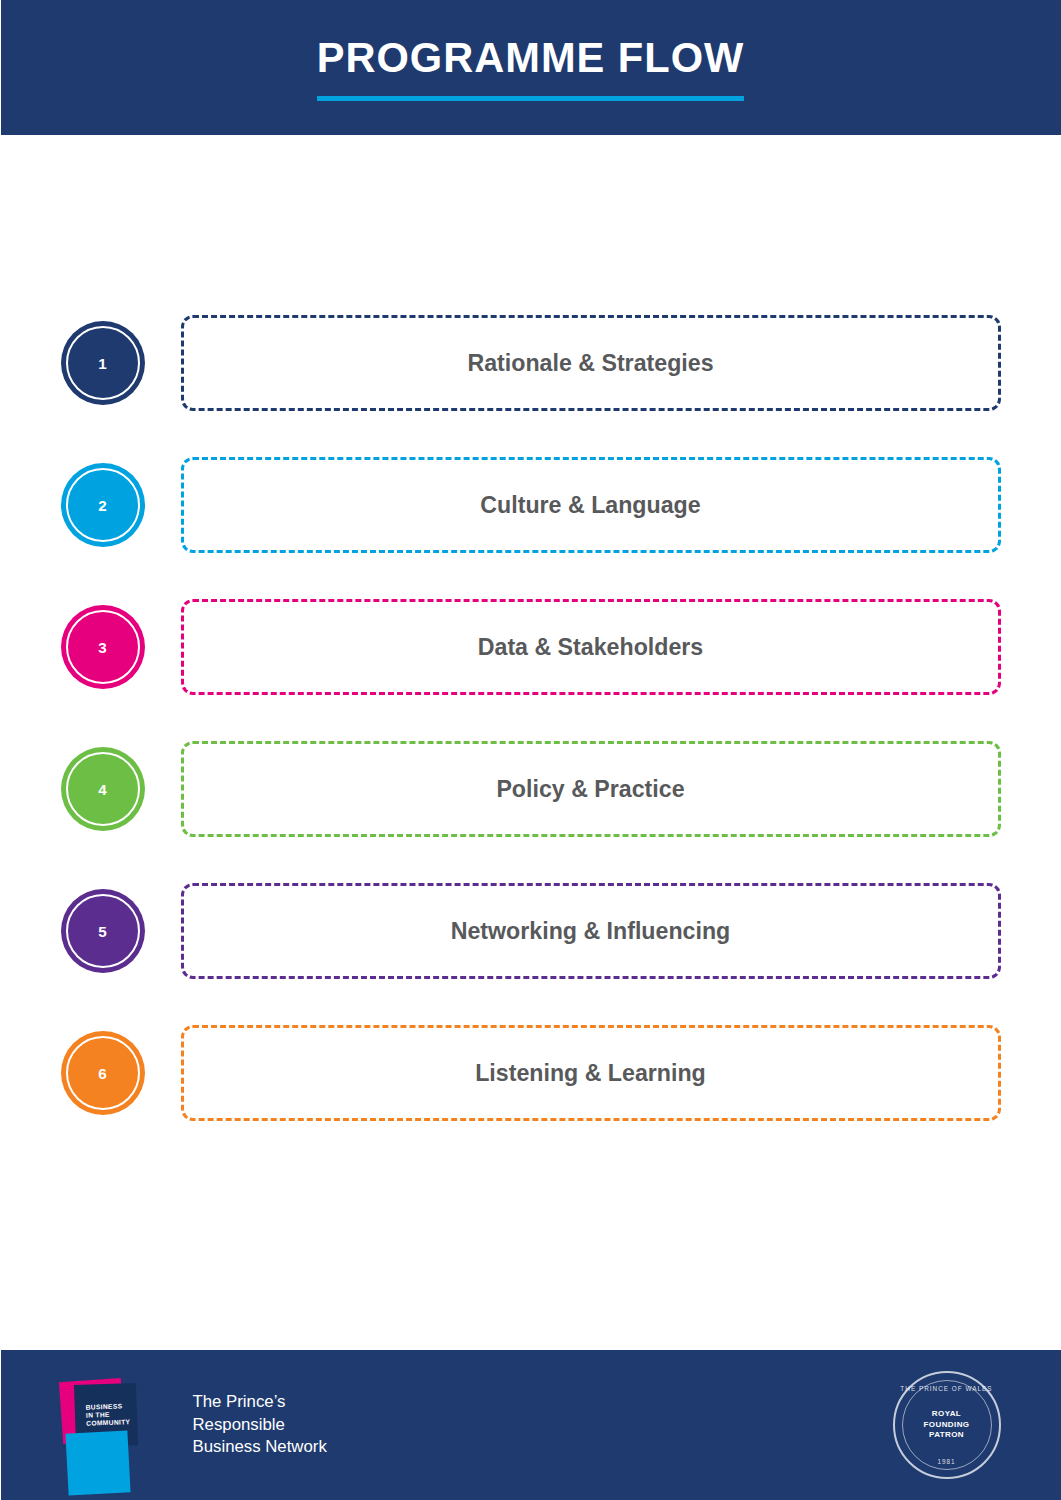Programme Flow
1
Rationale & Strategies
2
Culture & Language
3
Data & Stakeholders
4
Policy & Practice
5
Networking & Influencing
6
Listening & Learning
Business
in the
Community
The Prince’s
Responsible
Business Network
The Prince of Wales
Royal
Founding
Patron
1981